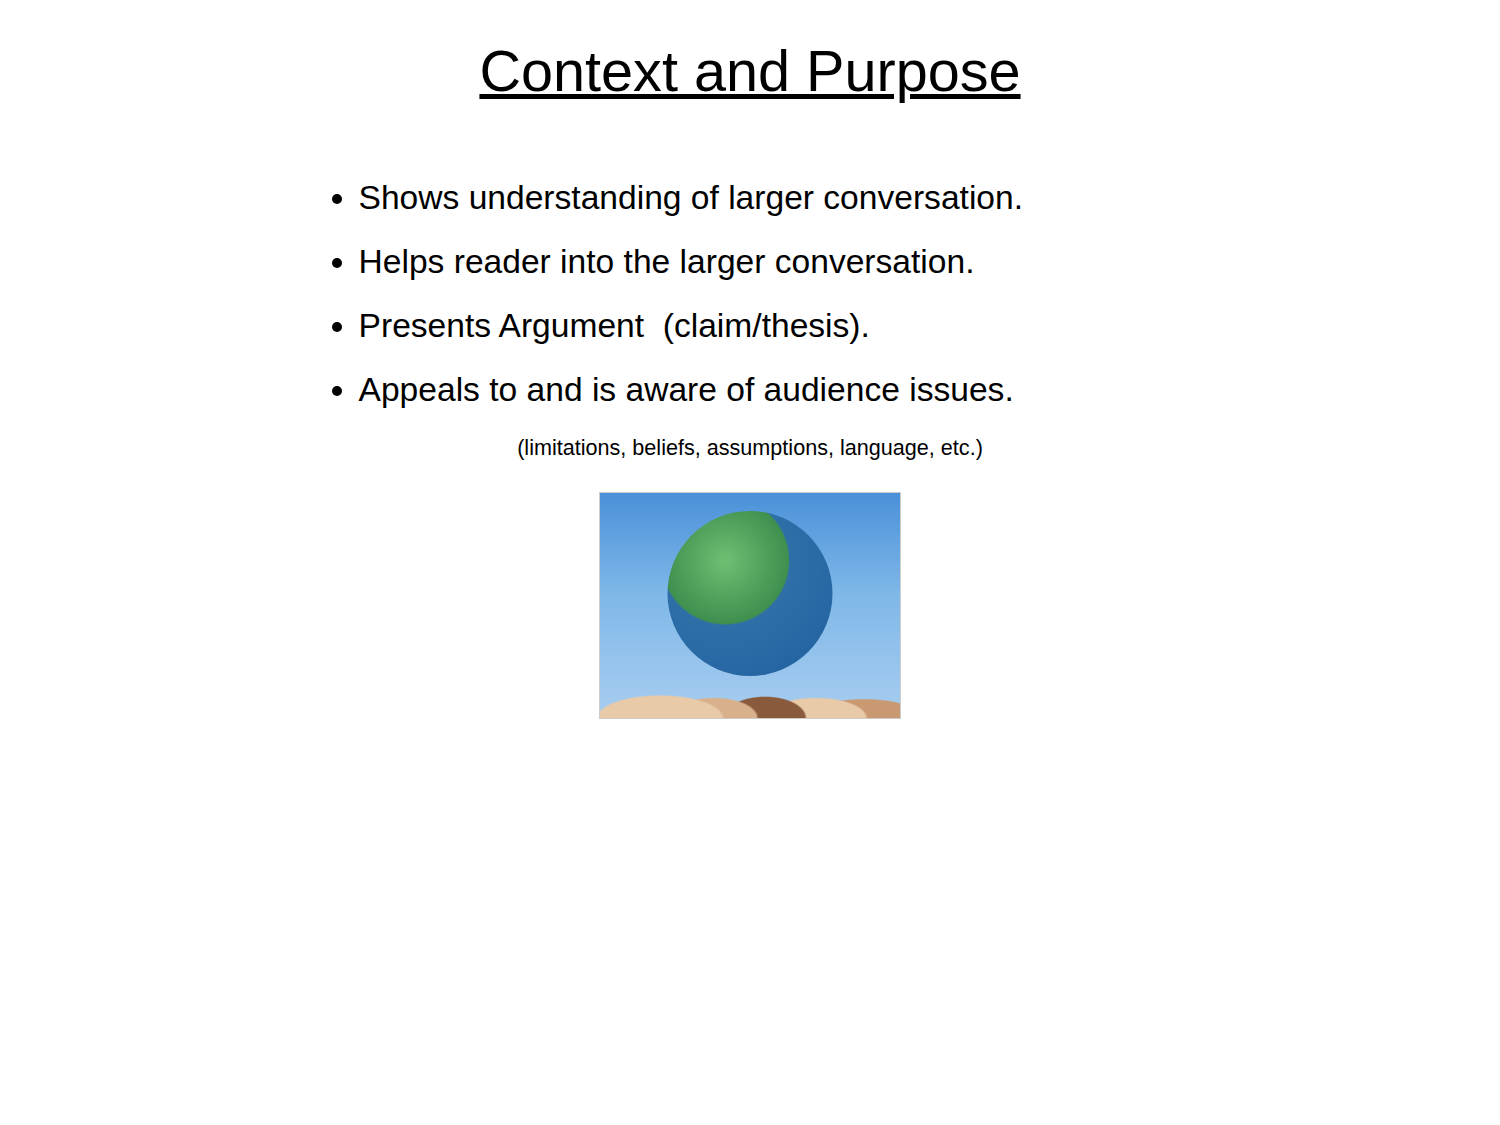Context and Purpose
Shows understanding of larger conversation.
Helps reader into the larger conversation.
Presents Argument (claim/thesis).
Appeals to and is aware of audience issues.
(limitations, beliefs, assumptions, language, etc.)